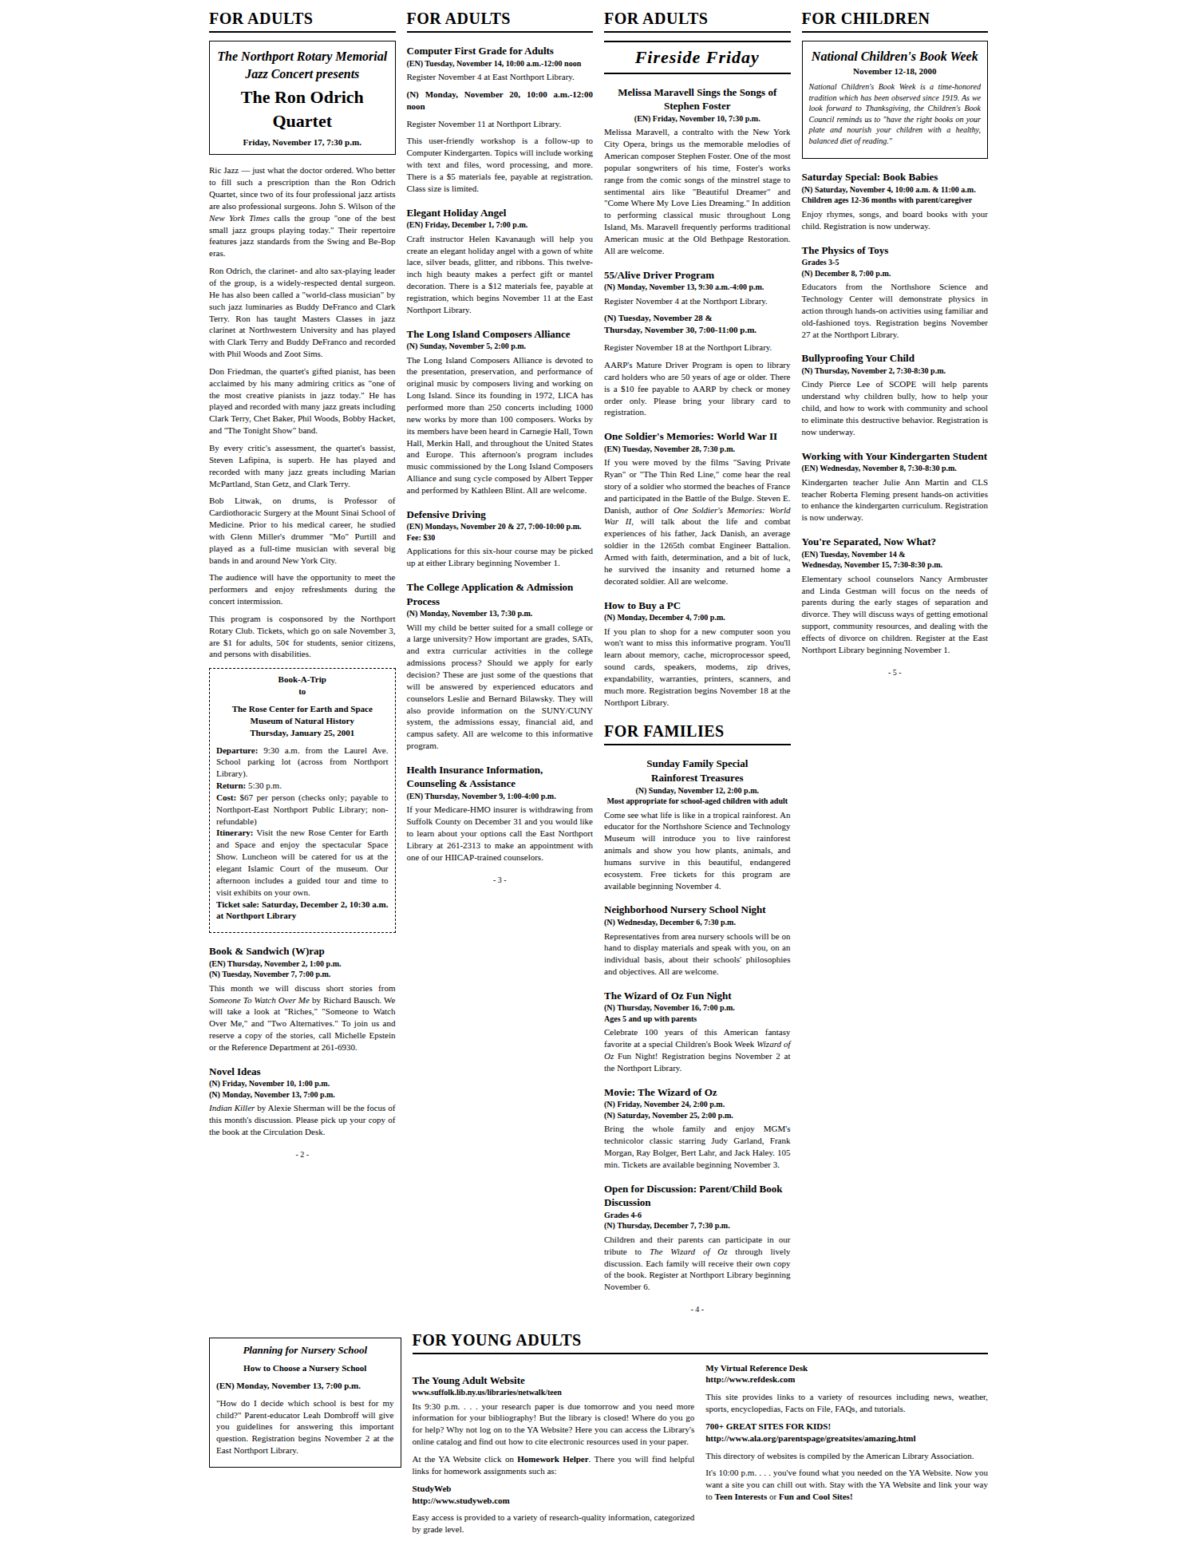For Adults
The Northport Rotary Memorial Jazz Concert presents
The Ron Odrich Quartet
Friday, November 17, 7:30 p.m.
Ric Jazz — just what the doctor ordered. Who better to fill such a prescription than the Ron Odrich Quartet, since two of its four professional jazz artists are also professional surgeons. John S. Wilson of the New York Times calls the group "one of the best small jazz groups playing today." Their repertoire features jazz standards from the Swing and Be-Bop eras.
Ron Odrich, the clarinet- and alto sax-playing leader of the group, is a widely-respected dental surgeon. He has also been called a "world-class musician" by such jazz luminaries as Buddy DeFranco and Clark Terry. Ron has taught Masters Classes in jazz clarinet at Northwestern University and has played with Clark Terry and Buddy DeFranco and recorded with Phil Woods and Zoot Sims.
Don Friedman, the quartet's gifted pianist, has been acclaimed by his many admiring critics as "one of the most creative pianists in jazz today." He has played and recorded with many jazz greats including Clark Terry, Chet Baker, Phil Woods, Bobby Hacket, and "The Tonight Show" band.
By every critic's assessment, the quartet's bassist, Steven Lafipina, is superb. He has played and recorded with many jazz greats including Marian McPartland, Stan Getz, and Clark Terry.
Bob Litwak, on drums, is Professor of Cardiothoracic Surgery at the Mount Sinai School of Medicine. Prior to his medical career, he studied with Glenn Miller's drummer "Mo" Purtill and played as a full-time musician with several big bands in and around New York City.
The audience will have the opportunity to meet the performers and enjoy refreshments during the concert intermission.
This program is cosponsored by the Northport Rotary Club. Tickets, which go on sale November 3, are $1 for adults, 50¢ for students, senior citizens, and persons with disabilities.
Book-A-Trip
to
The Rose Center for Earth and Space
Museum of Natural History
Thursday, January 25, 2001
Departure: 9:30 a.m. from the Laurel Ave. School parking lot (across from Northport Library).
Return: 5:30 p.m.
Cost: $67 per person (checks only; payable to Northport-East Northport Public Library; non-refundable)
Itinerary: Visit the new Rose Center for Earth and Space and enjoy the spectacular Space Show. Luncheon will be catered for us at the elegant Islamic Court of the museum. Our afternoon includes a guided tour and time to visit exhibits on your own.
Ticket sale: Saturday, December 2, 10:30 a.m. at Northport Library
Book & Sandwich (W)rap (EN) Thursday, November 2, 1:00 p.m.
(N) Tuesday, November 7, 7:00 p.m.
This month we will discuss short stories from Someone To Watch Over Me by Richard Bausch. We will take a look at "Riches," "Someone to Watch Over Me," and "Two Alternatives." To join us and reserve a copy of the stories, call Michelle Epstein or the Reference Department at 261-6930.
Novel Ideas (N) Friday, November 10, 1:00 p.m.
(N) Monday, November 13, 7:00 p.m.
Indian Killer by Alexie Sherman will be the focus of this month's discussion. Please pick up your copy of the book at the Circulation Desk.
- 2 -
For Adults
Computer First Grade for Adults (EN) Tuesday, November 14, 10:00 a.m.-12:00 noon
Register November 4 at East Northport Library.
(N) Monday, November 20, 10:00 a.m.-12:00 noon
Register November 11 at Northport Library.
This user-friendly workshop is a follow-up to Computer Kindergarten. Topics will include working with text and files, word processing, and more. There is a $5 materials fee, payable at registration. Class size is limited.
Elegant Holiday Angel (EN) Friday, December 1, 7:00 p.m.
Craft instructor Helen Kavanaugh will help you create an elegant holiday angel with a gown of white lace, silver beads, glitter, and ribbons. This twelve-inch high beauty makes a perfect gift or mantel decoration. There is a $12 materials fee, payable at registration, which begins November 11 at the East Northport Library.
The Long Island Composers Alliance (N) Sunday, November 5, 2:00 p.m.
The Long Island Composers Alliance is devoted to the presentation, preservation, and performance of original music by composers living and working on Long Island. Since its founding in 1972, LICA has performed more than 250 concerts including 1000 new works by more than 100 composers. Works by its members have been heard in Carnegie Hall, Town Hall, Merkin Hall, and throughout the United States and Europe. This afternoon's program includes music commissioned by the Long Island Composers Alliance and sung cycle composed by Albert Tepper and performed by Kathleen Blint. All are welcome.
Defensive Driving (EN) Mondays, November 20 & 27, 7:00-10:00 p.m.
Fee: $30
Applications for this six-hour course may be picked up at either Library beginning November 1.
The College Application & Admission Process (N) Monday, November 13, 7:30 p.m.
Will my child be better suited for a small college or a large university? How important are grades, SATs, and extra curricular activities in the college admissions process? Should we apply for early decision? These are just some of the questions that will be answered by experienced educators and counselors Leslie and Bernard Bilawsky. They will also provide information on the SUNY/CUNY system, the admissions essay, financial aid, and campus safety. All are welcome to this informative program.
Health Insurance Information, Counseling & Assistance (EN) Thursday, November 9, 1:00-4:00 p.m.
If your Medicare-HMO insurer is withdrawing from Suffolk County on December 31 and you would like to learn about your options call the East Northport Library at 261-2313 to make an appointment with one of our HIICAP-trained counselors.
- 3 -
For Adults
Fireside Friday
Melissa Maravell Sings the Songs of Stephen Foster (EN) Friday, November 10, 7:30 p.m.
Melissa Maravell, a contralto with the New York City Opera, brings us the memorable melodies of American composer Stephen Foster. One of the most popular songwriters of his time, Foster's works range from the comic songs of the minstrel stage to sentimental airs like "Beautiful Dreamer" and "Come Where My Love Lies Dreaming." In addition to performing classical music throughout Long Island, Ms. Maravell frequently performs traditional American music at the Old Bethpage Restoration. All are welcome.
55/Alive Driver Program (N) Monday, November 13, 9:30 a.m.-4:00 p.m.
Register November 4 at the Northport Library.
(N) Tuesday, November 28 &
Thursday, November 30, 7:00-11:00 p.m.
Register November 18 at the Northport Library.
AARP's Mature Driver Program is open to library card holders who are 50 years of age or older. There is a $10 fee payable to AARP by check or money order only. Please bring your library card to registration.
One Soldier's Memories: World War II (EN) Tuesday, November 28, 7:30 p.m.
If you were moved by the films "Saving Private Ryan" or "The Thin Red Line," come hear the real story of a soldier who stormed the beaches of France and participated in the Battle of the Bulge. Steven E. Danish, author of One Soldier's Memories: World War II, will talk about the life and combat experiences of his father, Jack Danish, an average soldier in the 1265th combat Engineer Battalion. Armed with faith, determination, and a bit of luck, he survived the insanity and returned home a decorated soldier. All are welcome.
How to Buy a PC (N) Monday, December 4, 7:00 p.m.
If you plan to shop for a new computer soon you won't want to miss this informative program. You'll learn about memory, cache, microprocessor speed, sound cards, speakers, modems, zip drives, expandability, warranties, printers, scanners, and much more. Registration begins November 18 at the Northport Library.
For Families
Sunday Family Special
Rainforest Treasures (N) Sunday, November 12, 2:00 p.m.
Most appropriate for school-aged children with adult
Come see what life is like in a tropical rainforest. An educator for the Northshore Science and Technology Museum will introduce you to live rainforest animals and show you how plants, animals, and humans survive in this beautiful, endangered ecosystem. Free tickets for this program are available beginning November 4.
Neighborhood Nursery School Night (N) Wednesday, December 6, 7:30 p.m.
Representatives from area nursery schools will be on hand to display materials and speak with you, on an individual basis, about their schools' philosophies and objectives. All are welcome.
The Wizard of Oz Fun Night (N) Thursday, November 16, 7:00 p.m.
Ages 5 and up with parents
Celebrate 100 years of this American fantasy favorite at a special Children's Book Week Wizard of Oz Fun Night! Registration begins November 2 at the Northport Library.
Movie: The Wizard of Oz (N) Friday, November 24, 2:00 p.m.
(N) Saturday, November 25, 2:00 p.m.
Bring the whole family and enjoy MGM's technicolor classic starring Judy Garland, Frank Morgan, Ray Bolger, Bert Lahr, and Jack Haley. 105 min. Tickets are available beginning November 3.
Open for Discussion: Parent/Child Book Discussion Grades 4-6
(N) Thursday, December 7, 7:30 p.m.
Children and their parents can participate in our tribute to The Wizard of Oz through lively discussion. Each family will receive their own copy of the book. Register at Northport Library beginning November 6.
- 4 -
For Children
National Children's Book Week
November 12-18, 2000
National Children's Book Week is a time-honored tradition which has been observed since 1919. As we look forward to Thanksgiving, the Children's Book Council reminds us to "have the right books on your plate and nourish your children with a healthy, balanced diet of reading."
Saturday Special: Book Babies (N) Saturday, November 4, 10:00 a.m. & 11:00 a.m.
Children ages 12-36 months with parent/caregiver
Enjoy rhymes, songs, and board books with your child. Registration is now underway.
The Physics of Toys Grades 3-5
(N) December 8, 7:00 p.m.
Educators from the Northshore Science and Technology Center will demonstrate physics in action through hands-on activities using familiar and old-fashioned toys. Registration begins November 27 at the Northport Library.
Bullyproofing Your Child (N) Thursday, November 2, 7:30-8:30 p.m.
Cindy Pierce Lee of SCOPE will help parents understand why children bully, how to help your child, and how to work with community and school to eliminate this destructive behavior. Registration is now underway.
Working with Your Kindergarten Student (EN) Wednesday, November 8, 7:30-8:30 p.m.
Kindergarten teacher Julie Ann Martin and CLS teacher Roberta Fleming present hands-on activities to enhance the kindergarten curriculum. Registration is now underway.
You're Separated, Now What? (EN) Tuesday, November 14 &
Wednesday, November 15, 7:30-8:30 p.m.
Elementary school counselors Nancy Armbruster and Linda Gestman will focus on the needs of parents during the early stages of separation and divorce. They will discuss ways of getting emotional support, community resources, and dealing with the effects of divorce on children. Register at the East Northport Library beginning November 1.
- 5 -
Planning for Nursery School
How to Choose a Nursery School
(EN) Monday, November 13, 7:00 p.m.
"How do I decide which school is best for my child?" Parent-educator Leah Dombroff will give you guidelines for answering this important question. Registration begins November 2 at the East Northport Library.
For Young Adults
The Young Adult Website www.suffolk.lib.ny.us/libraries/netwalk/teen
Its 9:30 p.m. . . . your research paper is due tomorrow and you need more information for your bibliography! But the library is closed! Where do you go for help? Why not log on to the YA Website? Here you can access the Library's online catalog and find out how to cite electronic resources used in your paper.
At the YA Website click on Homework Helper. There you will find helpful links for homework assignments such as:
StudyWeb
http://www.studyweb.com
Easy access is provided to a variety of research-quality information, categorized by grade level.
My Virtual Reference Desk
http://www.refdesk.com
This site provides links to a variety of resources including news, weather, sports, encyclopedias, Facts on File, FAQs, and tutorials.
700+ GREAT SITES FOR KIDS!
http://www.ala.org/parentspage/greatsites/amazing.html
This directory of websites is compiled by the American Library Association.
It's 10:00 p.m. . . . you've found what you needed on the YA Website. Now you want a site you can chill out with. Stay with the YA Website and link your way to Teen Interests or Fun and Cool Sites!